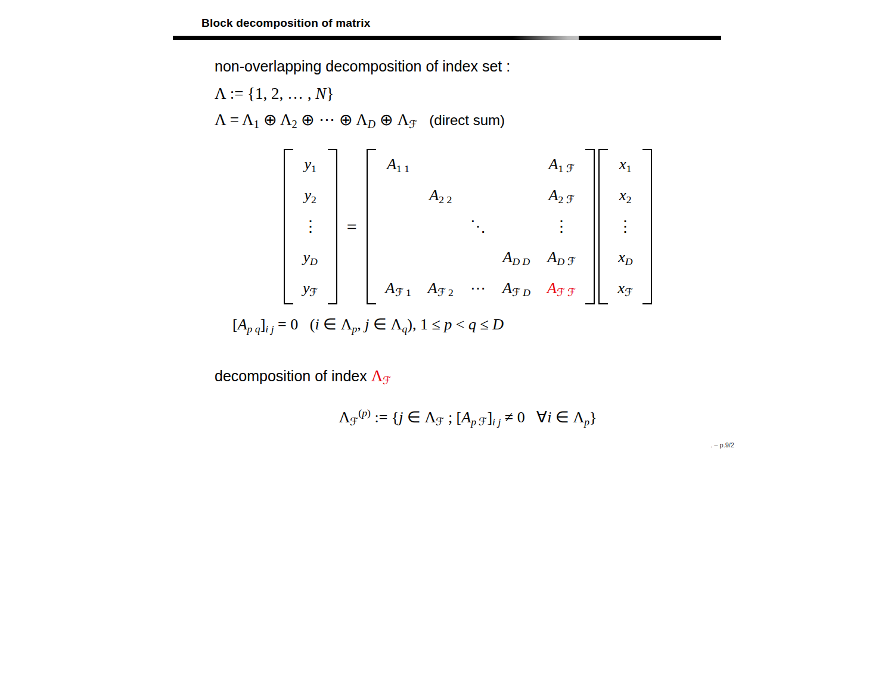Block decomposition of matrix
non-overlapping decomposition of index set :
Λ := {1, 2, … , N}
Λ = Λ1 ⊕ Λ2 ⊕ ⋯ ⊕ ΛD ⊕ Λℱ (direct sum)
| y 1 |
| y 2 |
| ⋮ |
| y D |
| y ℱ |
=
| A 1 1 | | | | A 1 ℱ |
| | A 2 2 | | | A 2 ℱ |
| | | ⋱ | | ⋮ |
| | | | A D D | A D ℱ |
| A ℱ 1 | A ℱ 2 | ⋯ | A ℱ D | A ℱ ℱ |
| x 1 |
| x 2 |
| ⋮ |
| x D |
| x ℱ |
[Ap q]i j = 0 (i ∈ Λp, j ∈ Λq), 1 ≤ p < q ≤ D
decomposition of index Λℱ
Λℱ(p) := {j ∈ Λℱ ; [Ap ℱ]i j ≠ 0 ∀i ∈ Λp}
. – p.9/2